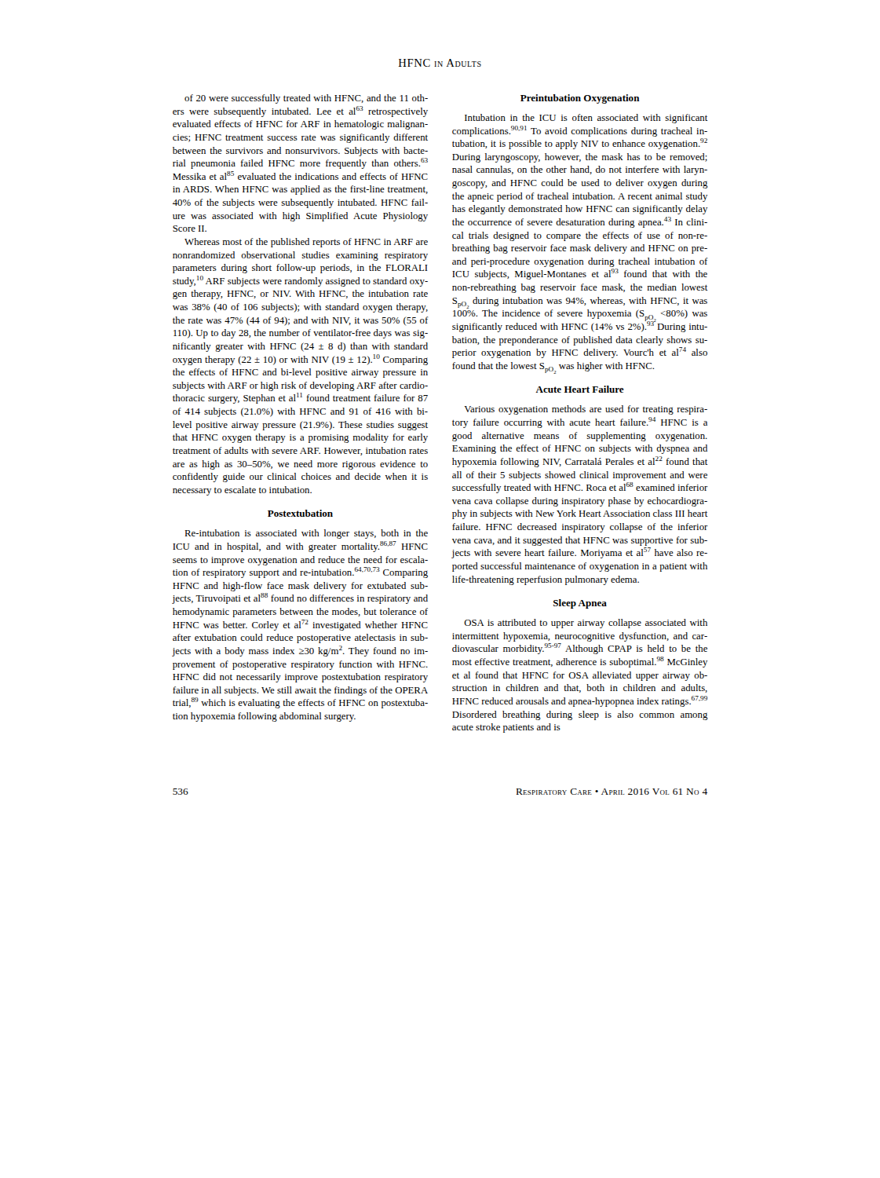HFNC in Adults
of 20 were successfully treated with HFNC, and the 11 others were subsequently intubated. Lee et al63 retrospectively evaluated effects of HFNC for ARF in hematologic malignancies; HFNC treatment success rate was significantly different between the survivors and nonsurvivors. Subjects with bacterial pneumonia failed HFNC more frequently than others.63 Messika et al85 evaluated the indications and effects of HFNC in ARDS. When HFNC was applied as the first-line treatment, 40% of the subjects were subsequently intubated. HFNC failure was associated with high Simplified Acute Physiology Score II.
Whereas most of the published reports of HFNC in ARF are nonrandomized observational studies examining respiratory parameters during short follow-up periods, in the FLORALI study,10 ARF subjects were randomly assigned to standard oxygen therapy, HFNC, or NIV. With HFNC, the intubation rate was 38% (40 of 106 subjects); with standard oxygen therapy, the rate was 47% (44 of 94); and with NIV, it was 50% (55 of 110). Up to day 28, the number of ventilator-free days was significantly greater with HFNC (24 ± 8 d) than with standard oxygen therapy (22 ± 10) or with NIV (19 ± 12).10 Comparing the effects of HFNC and bi-level positive airway pressure in subjects with ARF or high risk of developing ARF after cardiothoracic surgery, Stephan et al11 found treatment failure for 87 of 414 subjects (21.0%) with HFNC and 91 of 416 with bi-level positive airway pressure (21.9%). These studies suggest that HFNC oxygen therapy is a promising modality for early treatment of adults with severe ARF. However, intubation rates are as high as 30–50%, we need more rigorous evidence to confidently guide our clinical choices and decide when it is necessary to escalate to intubation.
Postextubation
Re-intubation is associated with longer stays, both in the ICU and in hospital, and with greater mortality.86,87 HFNC seems to improve oxygenation and reduce the need for escalation of respiratory support and re-intubation.64,70,73 Comparing HFNC and high-flow face mask delivery for extubated subjects, Tiruvoipati et al88 found no differences in respiratory and hemodynamic parameters between the modes, but tolerance of HFNC was better. Corley et al72 investigated whether HFNC after extubation could reduce postoperative atelectasis in subjects with a body mass index ≥30 kg/m2. They found no improvement of postoperative respiratory function with HFNC. HFNC did not necessarily improve postextubation respiratory failure in all subjects. We still await the findings of the OPERA trial,89 which is evaluating the effects of HFNC on postextubation hypoxemia following abdominal surgery.
Preintubation Oxygenation
Intubation in the ICU is often associated with significant complications.90,91 To avoid complications during tracheal intubation, it is possible to apply NIV to enhance oxygenation.92 During laryngoscopy, however, the mask has to be removed; nasal cannulas, on the other hand, do not interfere with laryngoscopy, and HFNC could be used to deliver oxygen during the apneic period of tracheal intubation. A recent animal study has elegantly demonstrated how HFNC can significantly delay the occurrence of severe desaturation during apnea.43 In clinical trials designed to compare the effects of use of non-rebreathing bag reservoir face mask delivery and HFNC on pre- and peri-procedure oxygenation during tracheal intubation of ICU subjects, Miguel-Montanes et al93 found that with the non-rebreathing bag reservoir face mask, the median lowest SpO2 during intubation was 94%, whereas, with HFNC, it was 100%. The incidence of severe hypoxemia (SpO2 <80%) was significantly reduced with HFNC (14% vs 2%).93 During intubation, the preponderance of published data clearly shows superior oxygenation by HFNC delivery. Vourc'h et al74 also found that the lowest SpO2 was higher with HFNC.
Acute Heart Failure
Various oxygenation methods are used for treating respiratory failure occurring with acute heart failure.94 HFNC is a good alternative means of supplementing oxygenation. Examining the effect of HFNC on subjects with dyspnea and hypoxemia following NIV, Carratalá Perales et al22 found that all of their 5 subjects showed clinical improvement and were successfully treated with HFNC. Roca et al68 examined inferior vena cava collapse during inspiratory phase by echocardiography in subjects with New York Heart Association class III heart failure. HFNC decreased inspiratory collapse of the inferior vena cava, and it suggested that HFNC was supportive for subjects with severe heart failure. Moriyama et al57 have also reported successful maintenance of oxygenation in a patient with life-threatening reperfusion pulmonary edema.
Sleep Apnea
OSA is attributed to upper airway collapse associated with intermittent hypoxemia, neurocognitive dysfunction, and cardiovascular morbidity.95-97 Although CPAP is held to be the most effective treatment, adherence is suboptimal.98 McGinley et al found that HFNC for OSA alleviated upper airway obstruction in children and that, both in children and adults, HFNC reduced arousals and apnea-hypopnea index ratings.67,99 Disordered breathing during sleep is also common among acute stroke patients and is
536 Respiratory Care • April 2016 Vol 61 No 4